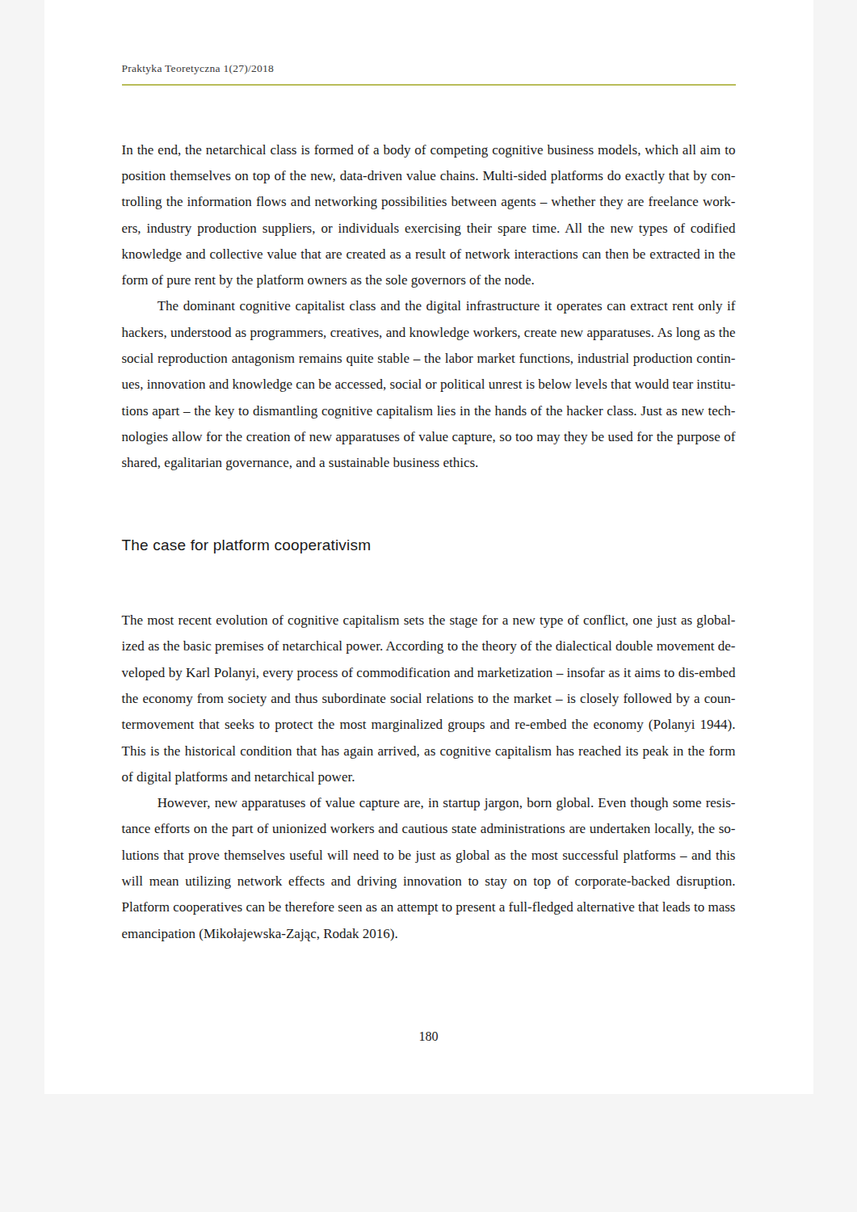Praktyka Teoretyczna 1(27)/2018
In the end, the netarchical class is formed of a body of competing cognitive business models, which all aim to position themselves on top of the new, data-driven value chains. Multi-sided platforms do exactly that by controlling the information flows and networking possibilities between agents – whether they are freelance workers, industry production suppliers, or individuals exercising their spare time. All the new types of codified knowledge and collective value that are created as a result of network interactions can then be extracted in the form of pure rent by the platform owners as the sole governors of the node.
The dominant cognitive capitalist class and the digital infrastructure it operates can extract rent only if hackers, understood as programmers, creatives, and knowledge workers, create new apparatuses. As long as the social reproduction antagonism remains quite stable – the labor market functions, industrial production continues, innovation and knowledge can be accessed, social or political unrest is below levels that would tear institutions apart – the key to dismantling cognitive capitalism lies in the hands of the hacker class. Just as new technologies allow for the creation of new apparatuses of value capture, so too may they be used for the purpose of shared, egalitarian governance, and a sustainable business ethics.
The case for platform cooperativism
The most recent evolution of cognitive capitalism sets the stage for a new type of conflict, one just as globalized as the basic premises of netarchical power. According to the theory of the dialectical double movement developed by Karl Polanyi, every process of commodification and marketization – insofar as it aims to dis-embed the economy from society and thus subordinate social relations to the market – is closely followed by a countermovement that seeks to protect the most marginalized groups and re-embed the economy (Polanyi 1944). This is the historical condition that has again arrived, as cognitive capitalism has reached its peak in the form of digital platforms and netarchical power.
However, new apparatuses of value capture are, in startup jargon, born global. Even though some resistance efforts on the part of unionized workers and cautious state administrations are undertaken locally, the solutions that prove themselves useful will need to be just as global as the most successful platforms – and this will mean utilizing network effects and driving innovation to stay on top of corporate-backed disruption. Platform cooperatives can be therefore seen as an attempt to present a full-fledged alternative that leads to mass emancipation (Mikołajewska-Zając, Rodak 2016).
180